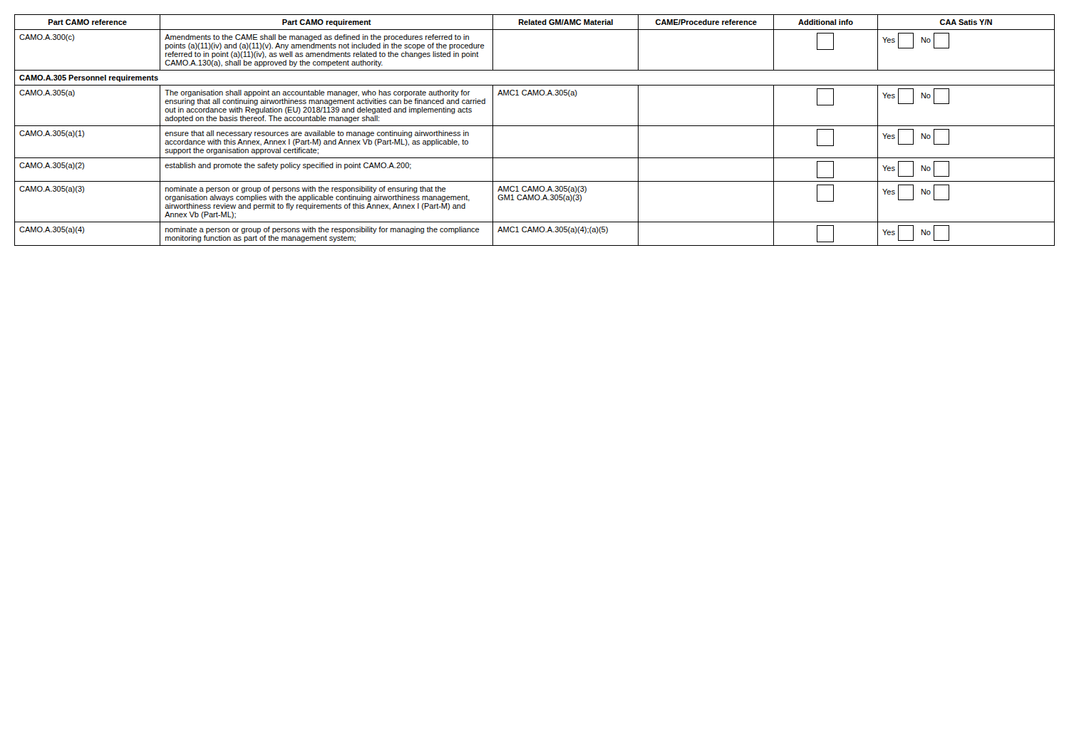| Part CAMO reference | Part CAMO requirement | Related GM/AMC Material | CAME/Procedure reference | Additional info | CAA Satis Y/N |
| --- | --- | --- | --- | --- | --- |
| CAMO.A.300(c) | Amendments to the CAME shall be managed as defined in the procedures referred to in points (a)(11)(iv) and (a)(11)(v). Any amendments not included in the scope of the procedure referred to in point (a)(11)(iv), as well as amendments related to the changes listed in point CAMO.A.130(a), shall be approved by the competent authority. | | | | Yes No |
| CAMO.A.305 Personnel requirements |
| CAMO.A.305(a) | The organisation shall appoint an accountable manager, who has corporate authority for ensuring that all continuing airworthiness management activities can be financed and carried out in accordance with Regulation (EU) 2018/1139 and delegated and implementing acts adopted on the basis thereof. The accountable manager shall: | AMC1 CAMO.A.305(a) | | | Yes No |
| CAMO.A.305(a)(1) | ensure that all necessary resources are available to manage continuing airworthiness in accordance with this Annex, Annex I (Part-M) and Annex Vb (Part-ML), as applicable, to support the organisation approval certificate; | | | | Yes No |
| CAMO.A.305(a)(2) | establish and promote the safety policy specified in point CAMO.A.200; | | | | Yes No |
| CAMO.A.305(a)(3) | nominate a person or group of persons with the responsibility of ensuring that the organisation always complies with the applicable continuing airworthiness management, airworthiness review and permit to fly requirements of this Annex, Annex I (Part-M) and Annex Vb (Part-ML); | AMC1 CAMO.A.305(a)(3) GM1 CAMO.A.305(a)(3) | | | Yes No |
| CAMO.A.305(a)(4) | nominate a person or group of persons with the responsibility for managing the compliance monitoring function as part of the management system; | AMC1 CAMO.A.305(a)(4);(a)(5) | | | Yes No |